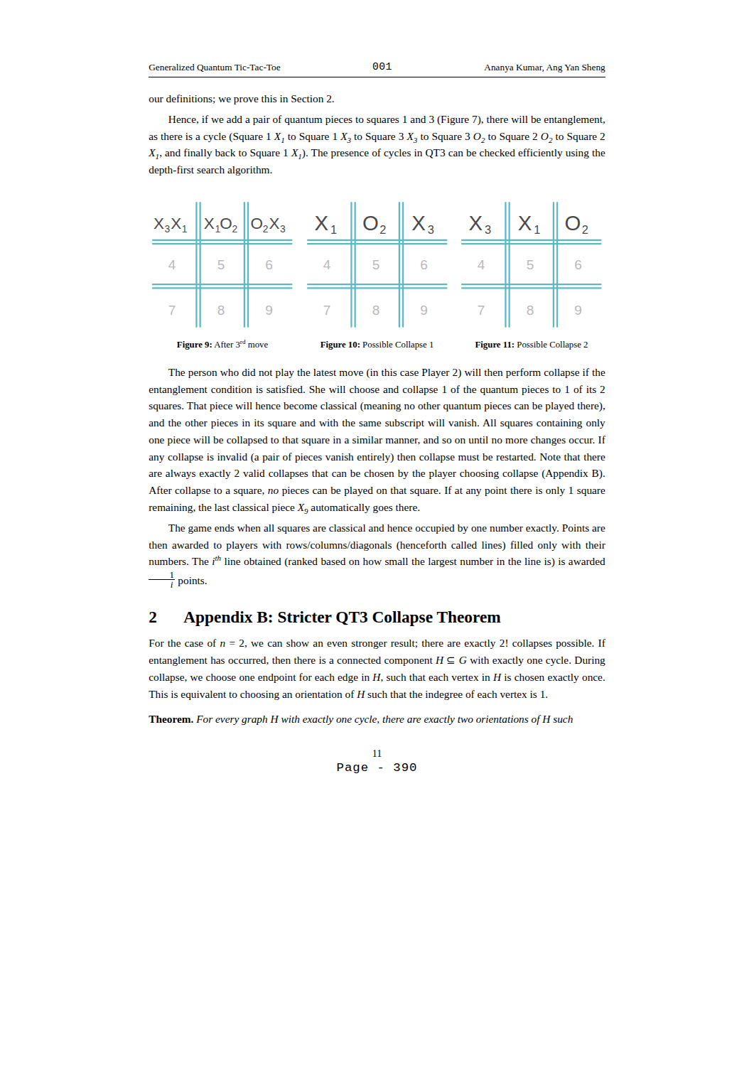Generalized Quantum Tic-Tac-Toe
001
Ananya Kumar, Ang Yan Sheng
our definitions; we prove this in Section 2.
Hence, if we add a pair of quantum pieces to squares 1 and 3 (Figure 7), there will be entanglement, as there is a cycle (Square 1 X1 to Square 1 X3 to Square 3 X3 to Square 3 O2 to Square 2 O2 to Square 2 X1, and finally back to Square 1 X1). The presence of cycles in QT3 can be checked efficiently using the depth-first search algorithm.
X 3 X 1 X 1 O 2 O 2 X 3 4 5 6 7 8 9
Figure 9: After 3rd move
X 1 O 2 X 3 4 5 6 7 8 9
Figure 10: Possible Collapse 1
X 3 X 1 O 2 4 5 6 7 8 9
Figure 11: Possible Collapse 2
The person who did not play the latest move (in this case Player 2) will then perform collapse if the entanglement condition is satisfied. She will choose and collapse 1 of the quantum pieces to 1 of its 2 squares. That piece will hence become classical (meaning no other quantum pieces can be played there), and the other pieces in its square and with the same subscript will vanish. All squares containing only one piece will be collapsed to that square in a similar manner, and so on until no more changes occur. If any collapse is invalid (a pair of pieces vanish entirely) then collapse must be restarted. Note that there are always exactly 2 valid collapses that can be chosen by the player choosing collapse (Appendix B). After collapse to a square, no pieces can be played on that square. If at any point there is only 1 square remaining, the last classical piece X9 automatically goes there.
The game ends when all squares are classical and hence occupied by one number exactly. Points are then awarded to players with rows/columns/diagonals (henceforth called lines) filled only with their numbers. The ith line obtained (ranked based on how small the largest number in the line is) is awarded 1 i points.
2 Appendix B: Stricter QT3 Collapse Theorem
For the case of n = 2, we can show an even stronger result; there are exactly 2! collapses possible. If entanglement has occurred, then there is a connected component H ⊆ G with exactly one cycle. During collapse, we choose one endpoint for each edge in H, such that each vertex in H is chosen exactly once. This is equivalent to choosing an orientation of H such that the indegree of each vertex is 1.
Theorem. For every graph H with exactly one cycle, there are exactly two orientations of H such
11
Page - 390